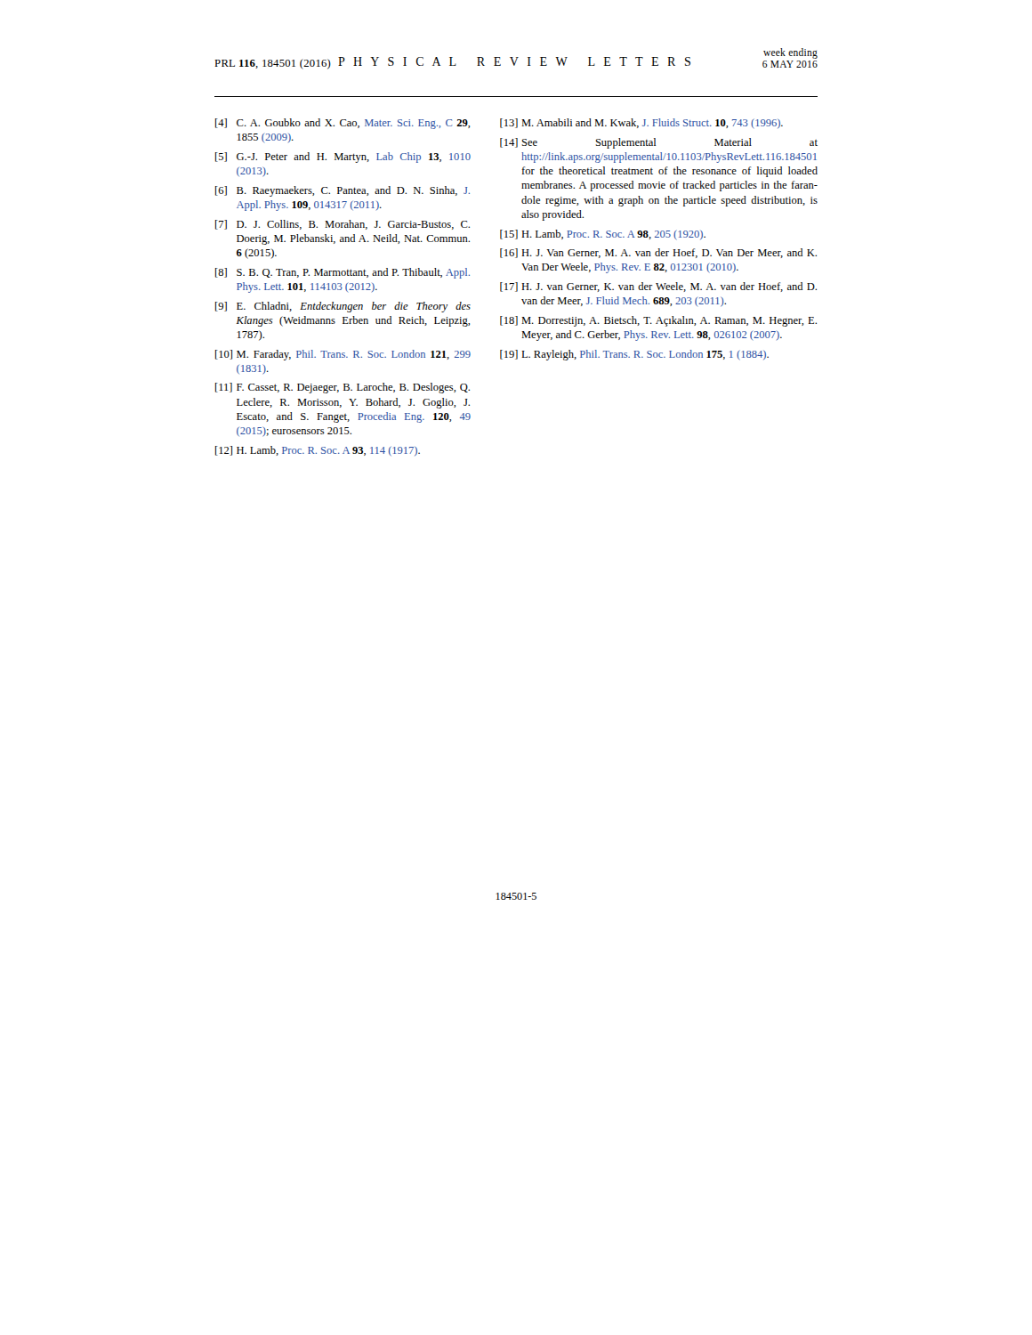PRL 116, 184501 (2016)
P H Y S I C A L R E V I E W L E T T E R S
week ending
6 MAY 2016
[4] C. A. Goubko and X. Cao, Mater. Sci. Eng., C 29, 1855 (2009).
[5] G.-J. Peter and H. Martyn, Lab Chip 13, 1010 (2013).
[6] B. Raeymaekers, C. Pantea, and D. N. Sinha, J. Appl. Phys. 109, 014317 (2011).
[7] D. J. Collins, B. Morahan, J. Garcia-Bustos, C. Doerig, M. Plebanski, and A. Neild, Nat. Commun. 6 (2015).
[8] S. B. Q. Tran, P. Marmottant, and P. Thibault, Appl. Phys. Lett. 101, 114103 (2012).
[9] E. Chladni, Entdeckungen ber die Theory des Klanges (Weidmanns Erben und Reich, Leipzig, 1787).
[10] M. Faraday, Phil. Trans. R. Soc. London 121, 299 (1831).
[11] F. Casset, R. Dejaeger, B. Laroche, B. Desloges, Q. Leclere, R. Morisson, Y. Bohard, J. Goglio, J. Escato, and S. Fanget, Procedia Eng. 120, 49 (2015); eurosensors 2015.
[12] H. Lamb, Proc. R. Soc. A 93, 114 (1917).
[13] M. Amabili and M. Kwak, J. Fluids Struct. 10, 743 (1996).
[14] See Supplemental Material at http://link.aps.org/supplemental/10.1103/PhysRevLett.116.184501 for the theoretical treatment of the resonance of liquid loaded membranes. A processed movie of tracked particles in the farandole regime, with a graph on the particle speed distribution, is also provided.
[15] H. Lamb, Proc. R. Soc. A 98, 205 (1920).
[16] H. J. Van Gerner, M. A. van der Hoef, D. Van Der Meer, and K. Van Der Weele, Phys. Rev. E 82, 012301 (2010).
[17] H. J. van Gerner, K. van der Weele, M. A. van der Hoef, and D. van der Meer, J. Fluid Mech. 689, 203 (2011).
[18] M. Dorrestijn, A. Bietsch, T. Açıkalın, A. Raman, M. Hegner, E. Meyer, and C. Gerber, Phys. Rev. Lett. 98, 026102 (2007).
[19] L. Rayleigh, Phil. Trans. R. Soc. London 175, 1 (1884).
184501-5